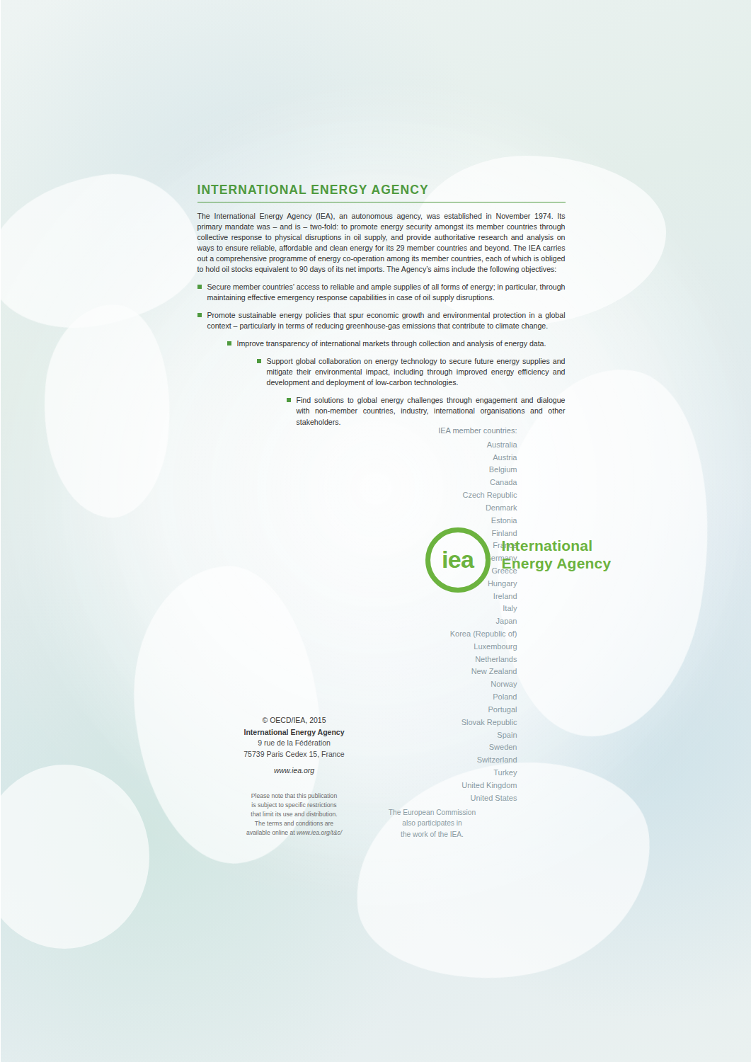INTERNATIONAL ENERGY AGENCY
The International Energy Agency (IEA), an autonomous agency, was established in November 1974. Its primary mandate was – and is – two-fold: to promote energy security amongst its member countries through collective response to physical disruptions in oil supply, and provide authoritative research and analysis on ways to ensure reliable, affordable and clean energy for its 29 member countries and beyond. The IEA carries out a comprehensive programme of energy co-operation among its member countries, each of which is obliged to hold oil stocks equivalent to 90 days of its net imports. The Agency’s aims include the following objectives:
Secure member countries’ access to reliable and ample supplies of all forms of energy; in particular, through maintaining effective emergency response capabilities in case of oil supply disruptions.
Promote sustainable energy policies that spur economic growth and environmental protection in a global context – particularly in terms of reducing greenhouse-gas emissions that contribute to climate change.
Improve transparency of international markets through collection and analysis of energy data.
Support global collaboration on energy technology to secure future energy supplies and mitigate their environmental impact, including through improved energy efficiency and development and deployment of low-carbon technologies.
Find solutions to global energy challenges through engagement and dialogue with non-member countries, industry, international organisations and other stakeholders.
IEA member countries:
Australia
Austria
Belgium
Canada
Czech Republic
Denmark
Estonia
Finland
France
Germany
Greece
Hungary
Ireland
Italy
Japan
Korea (Republic of)
Luxembourg
Netherlands
New Zealand
Norway
Poland
Portugal
Slovak Republic
Spain
Sweden
Switzerland
Turkey
United Kingdom
United States
iea
International
Energy Agency
© OECD/IEA, 2015
International Energy Agency
9 rue de la Fédération
75739 Paris Cedex 15, France
www.iea.org
Please note that this publication
is subject to specific restrictions
that limit its use and distribution.
The terms and conditions are
available online at www.iea.org/t&c/
The European Commission
also participates in
the work of the IEA.